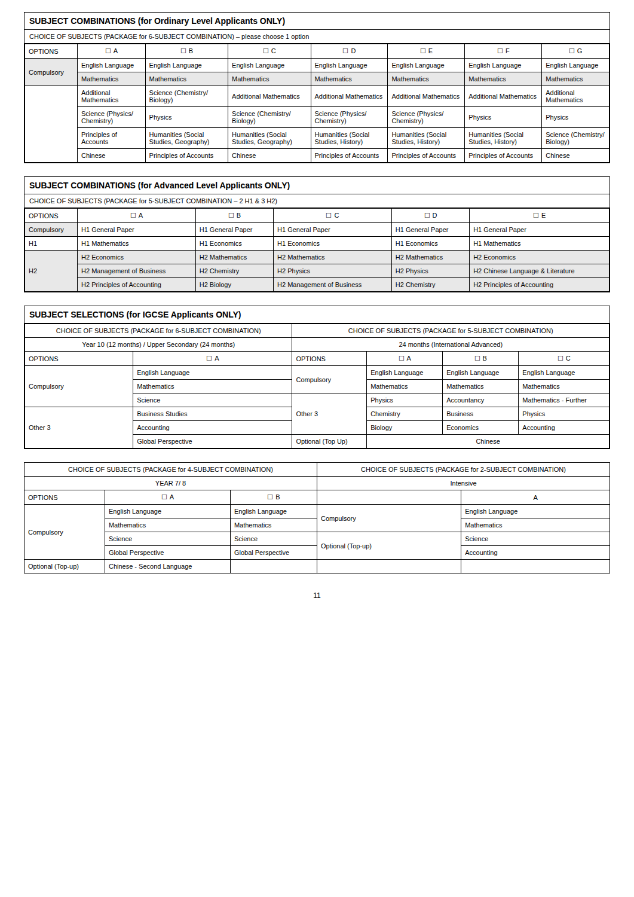SUBJECT COMBINATIONS (for Ordinary Level Applicants ONLY)
CHOICE OF SUBJECTS (PACKAGE for 6-SUBJECT COMBINATION) – please choose 1 option
| OPTIONS | A | B | C | D | E | F | G |
| Compulsory | English Language | English Language | English Language | English Language | English Language | English Language | English Language |
| Mathematics | Mathematics | Mathematics | Mathematics | Mathematics | Mathematics | Mathematics |
| | Additional Mathematics | Science (Chemistry/ Biology) | Additional Mathematics | Additional Mathematics | Additional Mathematics | Additional Mathematics | Additional Mathematics |
| Science (Physics/ Chemistry) | Physics | Science (Chemistry/ Biology) | Science (Physics/ Chemistry) | Science (Physics/ Chemistry) | Physics | Physics |
| Principles of Accounts | Humanities (Social Studies, Geography) | Humanities (Social Studies, Geography) | Humanities (Social Studies, History) | Humanities (Social Studies, History) | Humanities (Social Studies, History) | Science (Chemistry/ Biology) |
| Chinese | Principles of Accounts | Chinese | Principles of Accounts | Principles of Accounts | Principles of Accounts | Chinese |
SUBJECT COMBINATIONS (for Advanced Level Applicants ONLY)
CHOICE OF SUBJECTS (PACKAGE for 5-SUBJECT COMBINATION – 2 H1 & 3 H2)
| OPTIONS | A | B | C | D | E |
| Compulsory | H1 General Paper | H1 General Paper | H1 General Paper | H1 General Paper | H1 General Paper |
| H1 | H1 Mathematics | H1 Economics | H1 Economics | H1 Economics | H1 Mathematics |
| H2 | H2 Economics | H2 Mathematics | H2 Mathematics | H2 Mathematics | H2 Economics |
| H2 Management of Business | H2 Chemistry | H2 Physics | H2 Physics | H2 Chinese Language & Literature |
| H2 Principles of Accounting | H2 Biology | H2 Management of Business | H2 Chemistry | H2 Principles of Accounting |
SUBJECT SELECTIONS (for IGCSE Applicants ONLY)
| CHOICE OF SUBJECTS (PACKAGE for 6-SUBJECT COMBINATION) | CHOICE OF SUBJECTS (PACKAGE for 5-SUBJECT COMBINATION) |
| Year 10 (12 months) / Upper Secondary (24 months) | 24 months (International Advanced) |
| OPTIONS | A | OPTIONS | A | B | C |
| Compulsory | English Language | Compulsory | English Language | English Language | English Language |
| Mathematics | Mathematics | Mathematics | Mathematics |
| Science | Other 3 | Physics | Accountancy | Mathematics - Further |
| Other 3 | Business Studies | Chemistry | Business | Physics |
| Accounting | Biology | Economics | Accounting |
| Global Perspective | Optional (Top Up) | Chinese |
| CHOICE OF SUBJECTS (PACKAGE for 4-SUBJECT COMBINATION) | CHOICE OF SUBJECTS (PACKAGE for 2-SUBJECT COMBINATION) |
| YEAR 7/ 8 | Intensive |
| OPTIONS | A | B | | A |
| Compulsory | English Language | English Language | Compulsory | English Language |
| Mathematics | Mathematics | Mathematics |
| Science | Science | Optional (Top-up) | Science |
| Global Perspective | Global Perspective | Accounting |
| Optional (Top-up) | Chinese - Second Language | | | |
11